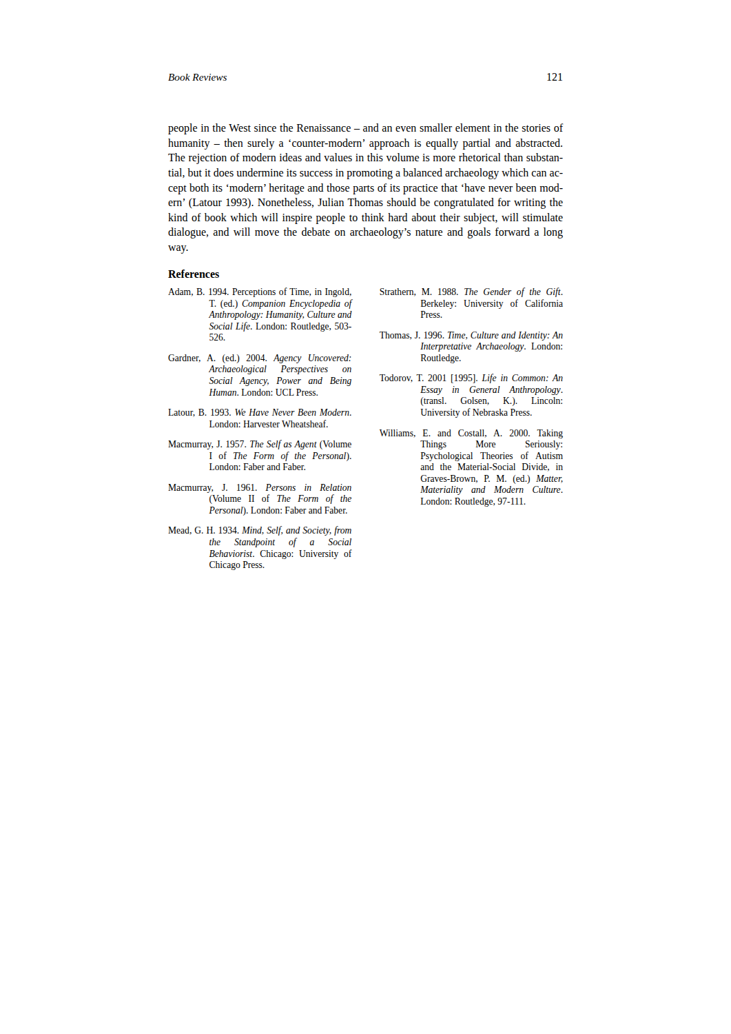Book Reviews
121
people in the West since the Renaissance – and an even smaller element in the stories of humanity – then surely a ‘counter-modern’ approach is equally partial and abstracted. The rejection of modern ideas and values in this volume is more rhetorical than substantial, but it does undermine its success in promoting a balanced archaeology which can accept both its ‘modern’ heritage and those parts of its practice that ‘have never been modern’ (Latour 1993). Nonetheless, Julian Thomas should be congratulated for writing the kind of book which will inspire people to think hard about their subject, will stimulate dialogue, and will move the debate on archaeology’s nature and goals forward a long way.
References
Adam, B. 1994. Perceptions of Time, in Ingold, T. (ed.) Companion Encyclopedia of Anthropology: Humanity, Culture and Social Life. London: Routledge, 503-526.
Gardner, A. (ed.) 2004. Agency Uncovered: Archaeological Perspectives on Social Agency, Power and Being Human. London: UCL Press.
Latour, B. 1993. We Have Never Been Modern. London: Harvester Wheatsheaf.
Macmurray, J. 1957. The Self as Agent (Volume I of The Form of the Personal). London: Faber and Faber.
Macmurray, J. 1961. Persons in Relation (Volume II of The Form of the Personal). London: Faber and Faber.
Mead, G. H. 1934. Mind, Self, and Society, from the Standpoint of a Social Behaviorist. Chicago: University of Chicago Press.
Strathern, M. 1988. The Gender of the Gift. Berkeley: University of California Press.
Thomas, J. 1996. Time, Culture and Identity: An Interpretative Archaeology. London: Routledge.
Todorov, T. 2001 [1995]. Life in Common: An Essay in General Anthropology. (transl. Golsen, K.). Lincoln: University of Nebraska Press.
Williams, E. and Costall, A. 2000. Taking Things More Seriously: Psychological Theories of Autism and the Material-Social Divide, in Graves-Brown, P. M. (ed.) Matter, Materiality and Modern Culture. London: Routledge, 97-111.